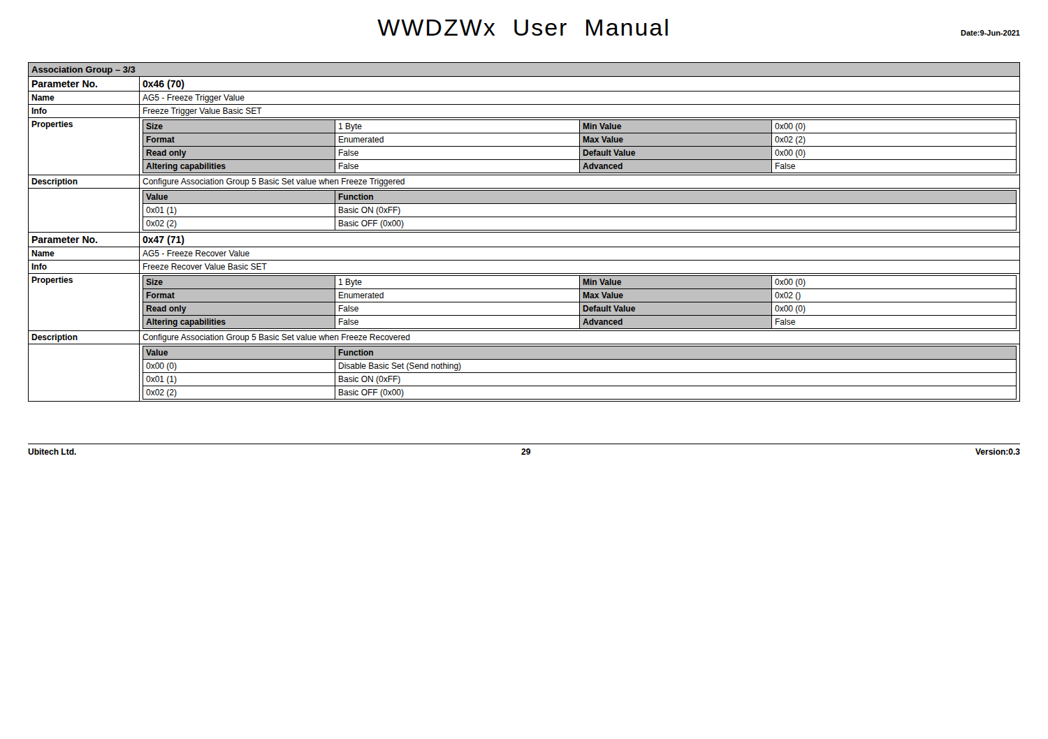WWDZWx User Manual
Date:9-Jun-2021
| Association Group – 3/3 |
| Parameter No. | 0x46 (70) |
| Name | AG5 - Freeze Trigger Value |
| Info | Freeze Trigger Value Basic SET |
| Properties | / Size / 1 Byte / Min Value / 0x00 (0) / / Format / Enumerated / Max Value / 0x02 (2) / / Read only / False / Default Value / 0x00 (0) / / Altering capabilities / False / Advanced / False / |
| Description | Configure Association Group 5 Basic Set value when Freeze Triggered |
| | / Value / Function / / 0x01 (1) / Basic ON (0xFF) / / 0x02 (2) / Basic OFF (0x00) / |
| Parameter No. | 0x47 (71) |
| Name | AG5 - Freeze Recover Value |
| Info | Freeze Recover Value Basic SET |
| Properties | / Size / 1 Byte / Min Value / 0x00 (0) / / Format / Enumerated / Max Value / 0x02 () / / Read only / False / Default Value / 0x00 (0) / / Altering capabilities / False / Advanced / False / |
| Description | Configure Association Group 5 Basic Set value when Freeze Recovered |
| | / Value / Function / / 0x00 (0) / Disable Basic Set (Send nothing) / / 0x01 (1) / Basic ON (0xFF) / / 0x02 (2) / Basic OFF (0x00) / |
Ubitech Ltd. 29 Version:0.3